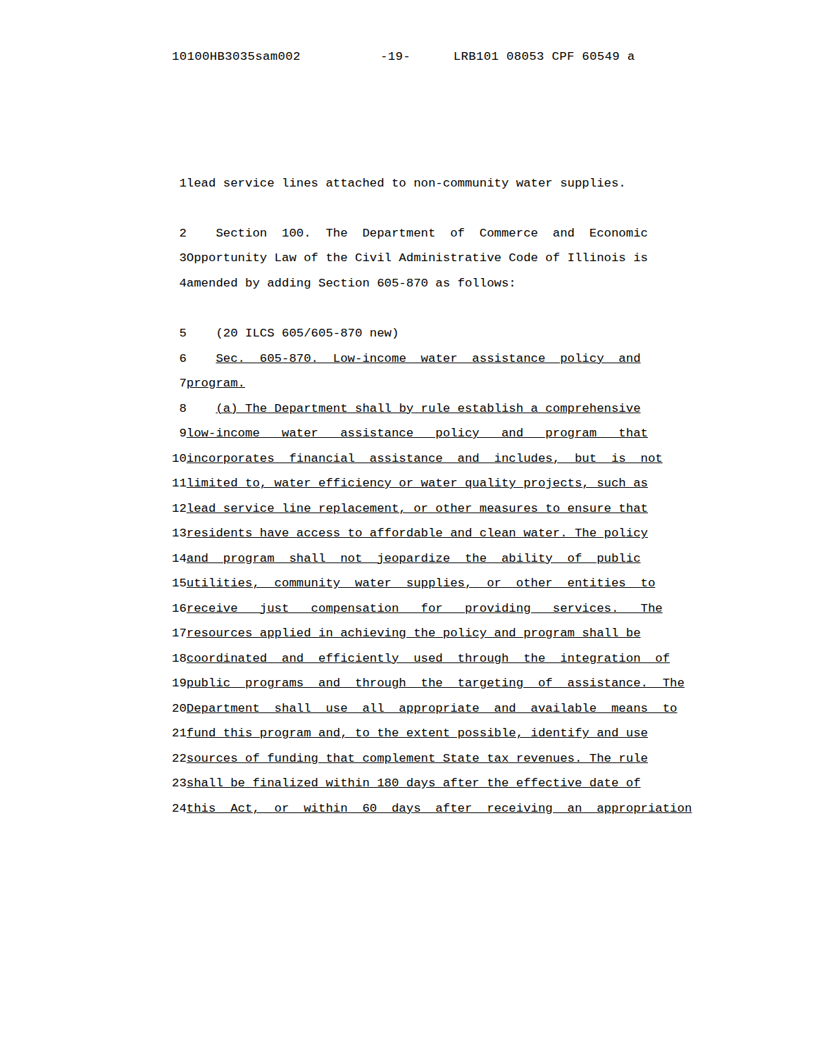10100HB3035sam002 -19- LRB101 08053 CPF 60549 a
| 1 | lead service lines attached to non-community water supplies. |
| 2 | Section 100. The Department of Commerce and Economic |
| 3 | Opportunity Law of the Civil Administrative Code of Illinois is |
| 4 | amended by adding Section 605-870 as follows: |
| 5 | (20 ILCS 605/605-870 new) |
| 6 | Sec. 605-870. Low-income water assistance policy and |
| 7 | program. |
| 8 | (a) The Department shall by rule establish a comprehensive |
| 9 | low-income water assistance policy and program that |
| 10 | incorporates financial assistance and includes, but is not |
| 11 | limited to, water efficiency or water quality projects, such as |
| 12 | lead service line replacement, or other measures to ensure that |
| 13 | residents have access to affordable and clean water. The policy |
| 14 | and program shall not jeopardize the ability of public |
| 15 | utilities, community water supplies, or other entities to |
| 16 | receive just compensation for providing services. The |
| 17 | resources applied in achieving the policy and program shall be |
| 18 | coordinated and efficiently used through the integration of |
| 19 | public programs and through the targeting of assistance. The |
| 20 | Department shall use all appropriate and available means to |
| 21 | fund this program and, to the extent possible, identify and use |
| 22 | sources of funding that complement State tax revenues. The rule |
| 23 | shall be finalized within 180 days after the effective date of |
| 24 | this Act, or within 60 days after receiving an appropriation |